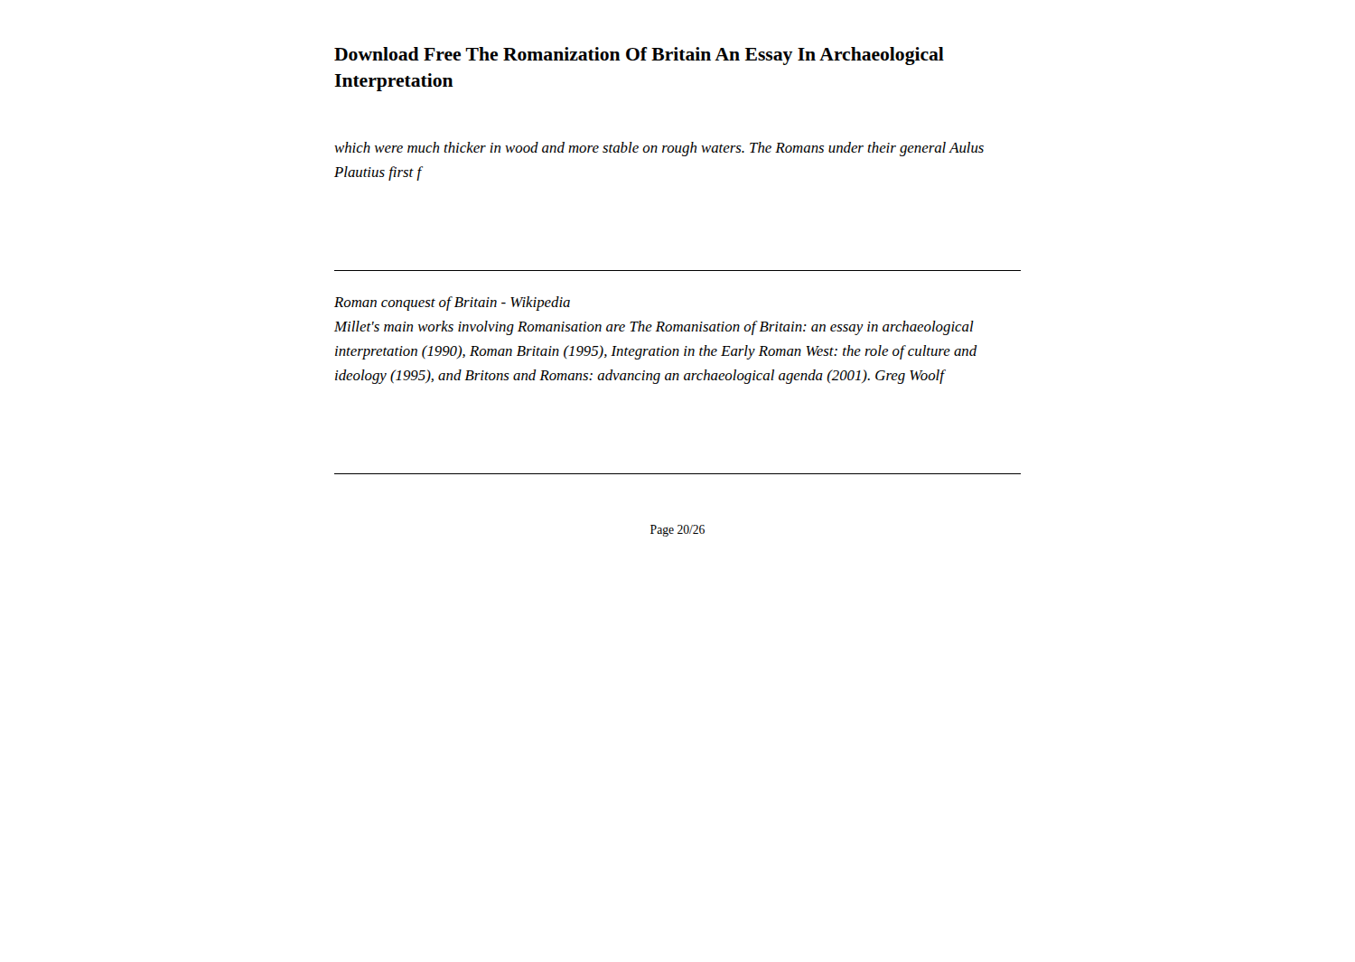Download Free The Romanization Of Britain An Essay In Archaeological Interpretation
which were much thicker in wood and more stable on rough waters. The Romans under their general Aulus Plautius first f
Roman conquest of Britain - Wikipedia
Millet's main works involving Romanisation are The Romanisation of Britain: an essay in archaeological interpretation (1990), Roman Britain (1995), Integration in the Early Roman West: the role of culture and ideology (1995), and Britons and Romans: advancing an archaeological agenda (2001). Greg Woolf
Page 20/26